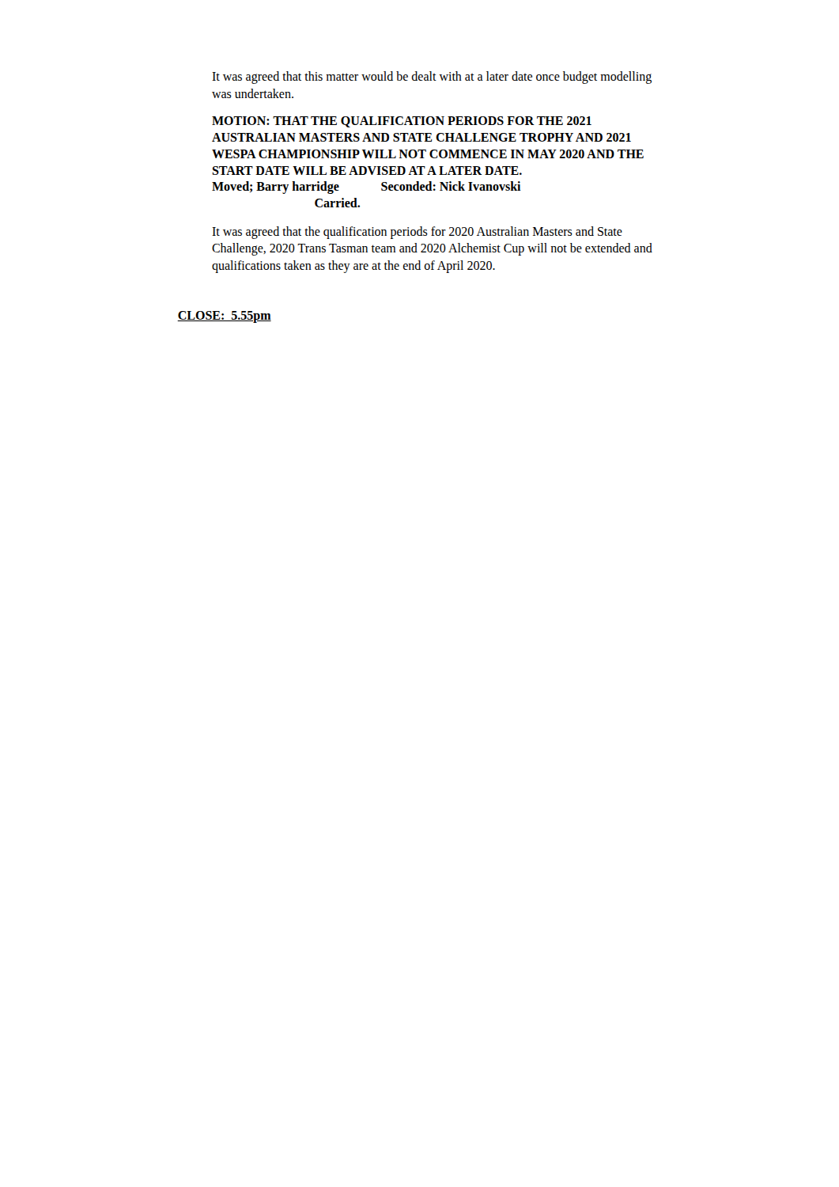It was agreed that this matter would be dealt with at a later date once budget modelling was undertaken.
MOTION: THAT THE QUALIFICATION PERIODS FOR THE 2021 AUSTRALIAN MASTERS AND STATE CHALLENGE TROPHY AND 2021 WESPA CHAMPIONSHIP WILL NOT COMMENCE IN MAY 2020 AND THE START DATE WILL BE ADVISED AT A LATER DATE.
Moved; Barry harridge Seconded: Nick Ivanovski Carried.
It was agreed that the qualification periods for 2020 Australian Masters and State Challenge, 2020 Trans Tasman team and 2020 Alchemist Cup will not be extended and qualifications taken as they are at the end of April 2020.
CLOSE: 5.55pm